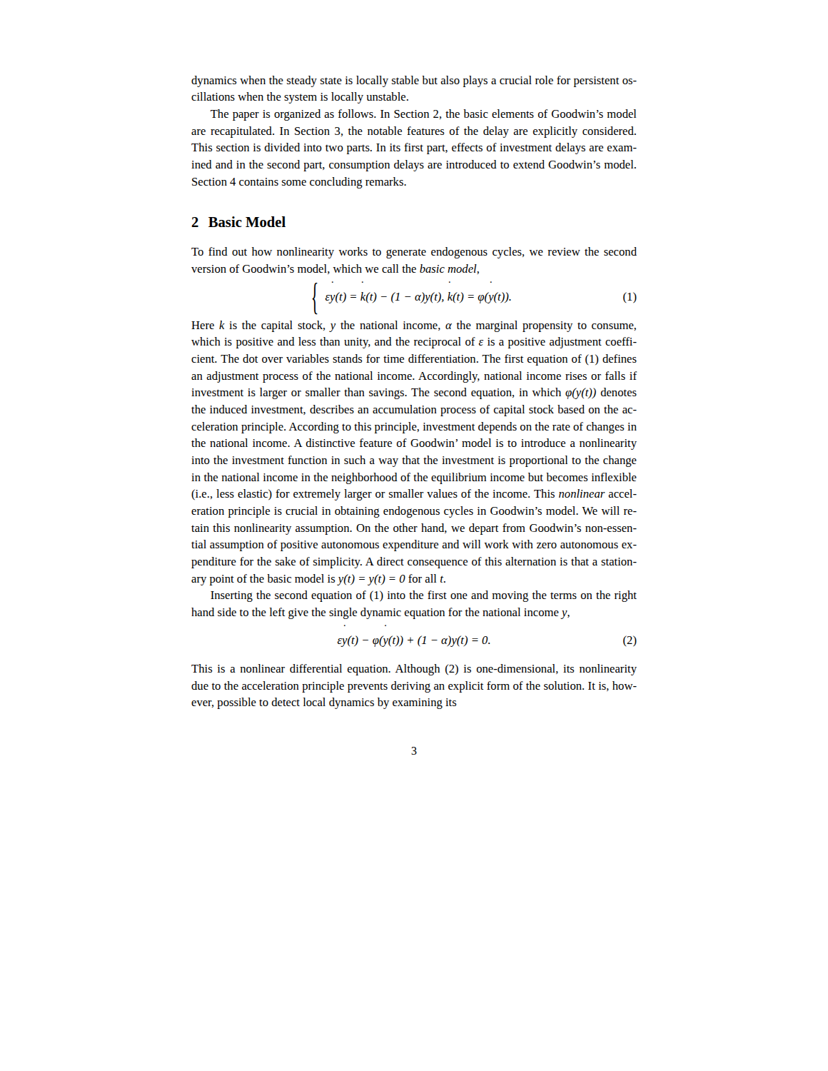dynamics when the steady state is locally stable but also plays a crucial role for persistent oscillations when the system is locally unstable.
The paper is organized as follows. In Section 2, the basic elements of Goodwin’s model are recapitulated. In Section 3, the notable features of the delay are explicitly considered. This section is divided into two parts. In its first part, effects of investment delays are examined and in the second part, consumption delays are introduced to extend Goodwin’s model. Section 4 contains some concluding remarks.
2 Basic Model
To find out how nonlinearity works to generate endogenous cycles, we review the second version of Goodwin’s model, which we call the basic model,
{ εy(t) = k(t) − (1 − α)y(t), k(t) = φ(y(t)). (1)
Here k is the capital stock, y the national income, α the marginal propensity to consume, which is positive and less than unity, and the reciprocal of ε is a positive adjustment coefficient. The dot over variables stands for time differentiation. The first equation of (1) defines an adjustment process of the national income. Accordingly, national income rises or falls if investment is larger or smaller than savings. The second equation, in which φ(y(t)) denotes the induced investment, describes an accumulation process of capital stock based on the acceleration principle. According to this principle, investment depends on the rate of changes in the national income. A distinctive feature of Goodwin’ model is to introduce a nonlinearity into the investment function in such a way that the investment is proportional to the change in the national income in the neighborhood of the equilibrium income but becomes inflexible (i.e., less elastic) for extremely larger or smaller values of the income. This nonlinear acceleration principle is crucial in obtaining endogenous cycles in Goodwin’s model. We will retain this nonlinearity assumption. On the other hand, we depart from Goodwin’s non-essential assumption of positive autonomous expenditure and will work with zero autonomous expenditure for the sake of simplicity. A direct consequence of this alternation is that a stationary point of the basic model is y(t) = y(t) = 0 for all t.
Inserting the second equation of (1) into the first one and moving the terms on the right hand side to the left give the single dynamic equation for the national income y,
εy(t) − φ(y(t)) + (1 − α)y(t) = 0. (2)
This is a nonlinear differential equation. Although (2) is one-dimensional, its nonlinearity due to the acceleration principle prevents deriving an explicit form of the solution. It is, however, possible to detect local dynamics by examining its
3